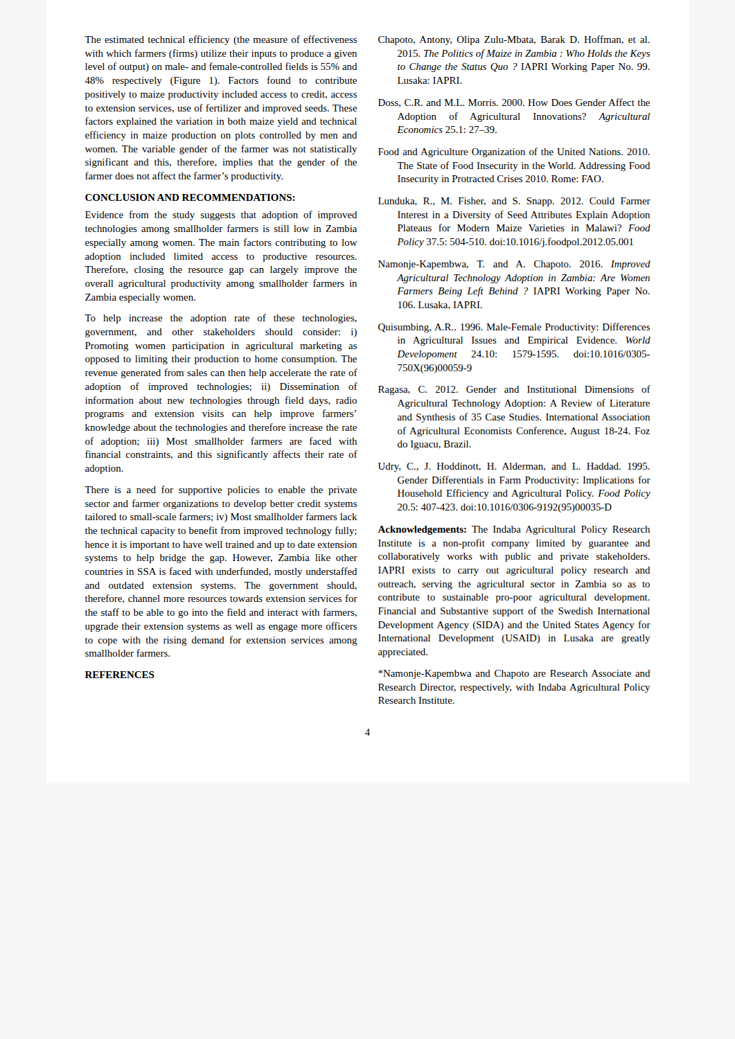The estimated technical efficiency (the measure of effectiveness with which farmers (firms) utilize their inputs to produce a given level of output) on male- and female-controlled fields is 55% and 48% respectively (Figure 1). Factors found to contribute positively to maize productivity included access to credit, access to extension services, use of fertilizer and improved seeds. These factors explained the variation in both maize yield and technical efficiency in maize production on plots controlled by men and women. The variable gender of the farmer was not statistically significant and this, therefore, implies that the gender of the farmer does not affect the farmer’s productivity.
Conclusion and Recommendations:
Evidence from the study suggests that adoption of improved technologies among smallholder farmers is still low in Zambia especially among women. The main factors contributing to low adoption included limited access to productive resources. Therefore, closing the resource gap can largely improve the overall agricultural productivity among smallholder farmers in Zambia especially women.
To help increase the adoption rate of these technologies, government, and other stakeholders should consider: i) Promoting women participation in agricultural marketing as opposed to limiting their production to home consumption. The revenue generated from sales can then help accelerate the rate of adoption of improved technologies; ii) Dissemination of information about new technologies through field days, radio programs and extension visits can help improve farmers’ knowledge about the technologies and therefore increase the rate of adoption; iii) Most smallholder farmers are faced with financial constraints, and this significantly affects their rate of adoption.
There is a need for supportive policies to enable the private sector and farmer organizations to develop better credit systems tailored to small-scale farmers; iv) Most smallholder farmers lack the technical capacity to benefit from improved technology fully; hence it is important to have well trained and up to date extension systems to help bridge the gap. However, Zambia like other countries in SSA is faced with underfunded, mostly understaffed and outdated extension systems. The government should, therefore, channel more resources towards extension services for the staff to be able to go into the field and interact with farmers, upgrade their extension systems as well as engage more officers to cope with the rising demand for extension services among smallholder farmers.
References
Chapoto, Antony, Olipa Zulu-Mbata, Barak D. Hoffman, et al. 2015. The Politics of Maize in Zambia : Who Holds the Keys to Change the Status Quo ? IAPRI Working Paper No. 99. Lusaka: IAPRI.
Doss, C.R. and M.L. Morris. 2000. How Does Gender Affect the Adoption of Agricultural Innovations? Agricultural Economics 25.1: 27–39.
Food and Agriculture Organization of the United Nations. 2010. The State of Food Insecurity in the World. Addressing Food Insecurity in Protracted Crises 2010. Rome: FAO.
Lunduka, R., M. Fisher, and S. Snapp. 2012. Could Farmer Interest in a Diversity of Seed Attributes Explain Adoption Plateaus for Modern Maize Varieties in Malawi? Food Policy 37.5: 504-510. doi:10.1016/j.foodpol.2012.05.001
Namonje-Kapembwa, T. and A. Chapoto. 2016. Improved Agricultural Technology Adoption in Zambia: Are Women Farmers Being Left Behind ? IAPRI Working Paper No. 106. Lusaka, IAPRI.
Quisumbing, A.R.. 1996. Male-Female Productivity: Differences in Agricultural Issues and Empirical Evidence. World Developoment 24.10: 1579-1595. doi:10.1016/0305-750X(96)00059-9
Ragasa, C. 2012. Gender and Institutional Dimensions of Agricultural Technology Adoption: A Review of Literature and Synthesis of 35 Case Studies. International Association of Agricultural Economists Conference, August 18-24. Foz do Iguacu, Brazil.
Udry, C., J. Hoddinott, H. Alderman, and L. Haddad. 1995. Gender Differentials in Farm Productivity: Implications for Household Efficiency and Agricultural Policy. Food Policy 20.5: 407-423. doi:10.1016/0306-9192(95)00035-D
Acknowledgements: The Indaba Agricultural Policy Research Institute is a non-profit company limited by guarantee and collaboratively works with public and private stakeholders. IAPRI exists to carry out agricultural policy research and outreach, serving the agricultural sector in Zambia so as to contribute to sustainable pro-poor agricultural development. Financial and Substantive support of the Swedish International Development Agency (SIDA) and the United States Agency for International Development (USAID) in Lusaka are greatly appreciated.
*Namonje-Kapembwa and Chapoto are Research Associate and Research Director, respectively, with Indaba Agricultural Policy Research Institute.
4